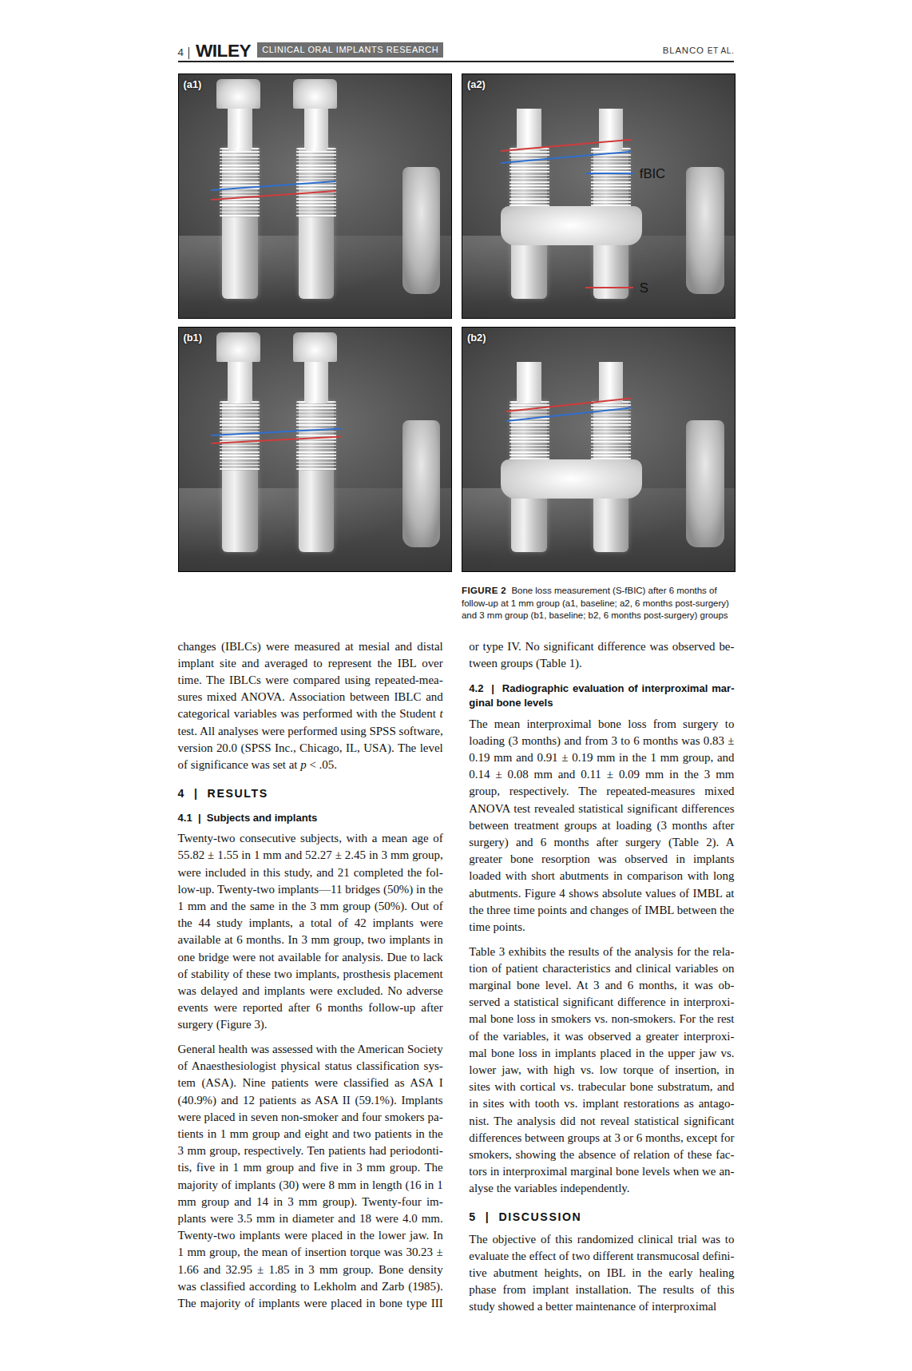4 WILEY Clinical Oral Implants Research
BLANCO ET AL.
(a1)
(a2)
(b1)
(b2)
fBIC
S
FIGURE 2 Bone loss measurement (S-fBIC) after 6 months of follow-up at 1 mm group (a1, baseline; a2, 6 months post-surgery) and 3 mm group (b1, baseline; b2, 6 months post-surgery) groups
changes (IBLCs) were measured at mesial and distal implant site and averaged to represent the IBL over time. The IBLCs were compared using repeated-measures mixed ANOVA. Association between IBLC and categorical variables was performed with the Student t test. All analyses were performed using SPSS software, version 20.0 (SPSS Inc., Chicago, IL, USA). The level of significance was set at p < .05.
4 | RESULTS
4.1 | Subjects and implants
Twenty-two consecutive subjects, with a mean age of 55.82 ± 1.55 in 1 mm and 52.27 ± 2.45 in 3 mm group, were included in this study, and 21 completed the follow-up. Twenty-two implants—11 bridges (50%) in the 1 mm and the same in the 3 mm group (50%). Out of the 44 study implants, a total of 42 implants were available at 6 months. In 3 mm group, two implants in one bridge were not available for analysis. Due to lack of stability of these two implants, prosthesis placement was delayed and implants were excluded. No adverse events were reported after 6 months follow-up after surgery (Figure 3).
General health was assessed with the American Society of Anaesthesiologist physical status classification system (ASA). Nine patients were classified as ASA I (40.9%) and 12 patients as ASA II (59.1%). Implants were placed in seven non-smoker and four smokers patients in 1 mm group and eight and two patients in the 3 mm group, respectively. Ten patients had periodontitis, five in 1 mm group and five in 3 mm group. The majority of implants (30) were 8 mm in length (16 in 1 mm group and 14 in 3 mm group). Twenty-four implants were 3.5 mm in diameter and 18 were 4.0 mm. Twenty-two implants were placed in the lower jaw. In 1 mm group, the mean of insertion torque was 30.23 ± 1.66 and 32.95 ± 1.85 in 3 mm group. Bone density was classified according to Lekholm and Zarb (1985). The majority of implants were placed in bone type III or type IV. No significant difference was observed between groups (Table 1).
4.2 | Radiographic evaluation of interproximal marginal bone levels
The mean interproximal bone loss from surgery to loading (3 months) and from 3 to 6 months was 0.83 ± 0.19 mm and 0.91 ± 0.19 mm in the 1 mm group, and 0.14 ± 0.08 mm and 0.11 ± 0.09 mm in the 3 mm group, respectively. The repeated-measures mixed ANOVA test revealed statistical significant differences between treatment groups at loading (3 months after surgery) and 6 months after surgery (Table 2). A greater bone resorption was observed in implants loaded with short abutments in comparison with long abutments. Figure 4 shows absolute values of IMBL at the three time points and changes of IMBL between the time points.
Table 3 exhibits the results of the analysis for the relation of patient characteristics and clinical variables on marginal bone level. At 3 and 6 months, it was observed a statistical significant difference in interproximal bone loss in smokers vs. non-smokers. For the rest of the variables, it was observed a greater interproximal bone loss in implants placed in the upper jaw vs. lower jaw, with high vs. low torque of insertion, in sites with cortical vs. trabecular bone substratum, and in sites with tooth vs. implant restorations as antagonist. The analysis did not reveal statistical significant differences between groups at 3 or 6 months, except for smokers, showing the absence of relation of these factors in interproximal marginal bone levels when we analyse the variables independently.
5 | DISCUSSION
The objective of this randomized clinical trial was to evaluate the effect of two different transmucosal definitive abutment heights, on IBL in the early healing phase from implant installation. The results of this study showed a better maintenance of interproximal